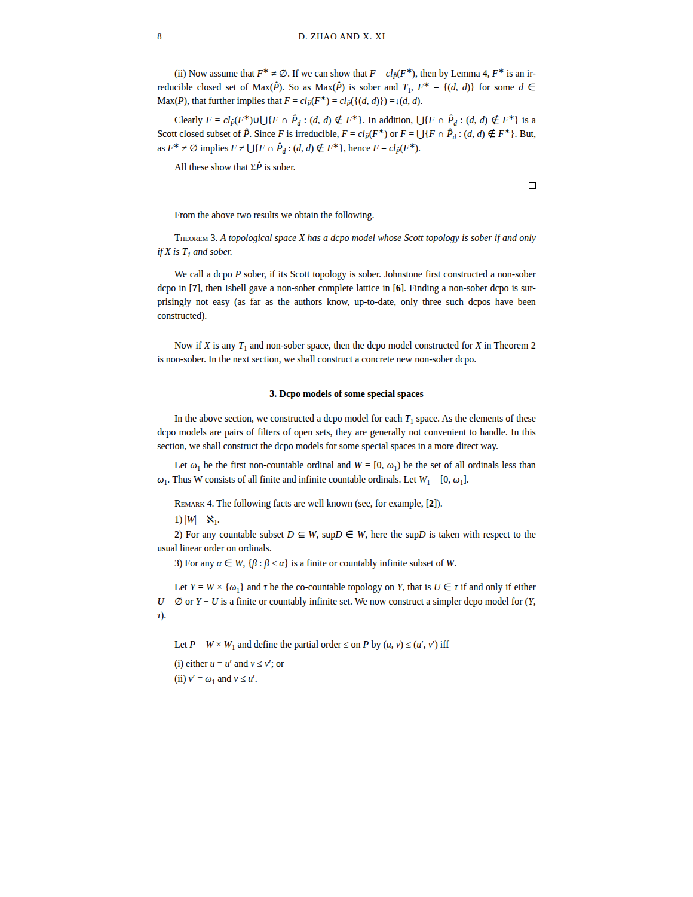8
D. ZHAO AND X. XI
(ii) Now assume that F∗ ≠ ∅. If we can show that F = clP̂(F∗), then by Lemma 4, F∗ is an irreducible closed set of Max(P̂). So as Max(P̂) is sober and T1, F∗ = {(d, d)} for some d ∈ Max(P), that further implies that F = clP̂(F∗) = clP̂({(d, d)}) =↓(d, d).
Clearly F = clP̂(F∗)∪⋃{F ∩ P̂d : (d, d) ∉ F∗}. In addition, ⋃{F ∩ P̂d : (d, d) ∉ F∗} is a Scott closed subset of P̂. Since F is irreducible, F = clP̂(F∗) or F = ⋃{F ∩ P̂d : (d, d) ∉ F∗}. But, as F∗ ≠ ∅ implies F ≠ ⋃{F ∩ P̂d : (d, d) ∉ F∗}, hence F = clP̂(F∗).
All these show that ΣP̂ is sober.
From the above two results we obtain the following.
Theorem 3. A topological space X has a dcpo model whose Scott topology is sober if and only if X is T1 and sober.
We call a dcpo P sober, if its Scott topology is sober. Johnstone first constructed a non-sober dcpo in [7], then Isbell gave a non-sober complete lattice in [6]. Finding a non-sober dcpo is surprisingly not easy (as far as the authors know, up-to-date, only three such dcpos have been constructed).
Now if X is any T1 and non-sober space, then the dcpo model constructed for X in Theorem 2 is non-sober. In the next section, we shall construct a concrete new non-sober dcpo.
3. Dcpo models of some special spaces
In the above section, we constructed a dcpo model for each T1 space. As the elements of these dcpo models are pairs of filters of open sets, they are generally not convenient to handle. In this section, we shall construct the dcpo models for some special spaces in a more direct way.
Let ω1 be the first non-countable ordinal and W = [0, ω1) be the set of all ordinals less than ω1. Thus W consists of all finite and infinite countable ordinals. Let W1 = [0, ω1].
Remark 4. The following facts are well known (see, for example, [2]).
1) |W| = ℵ1.
2) For any countable subset D ⊆ W, supD ∈ W, here the supD is taken with respect to the usual linear order on ordinals.
3) For any α ∈ W, {β : β ≤ α} is a finite or countably infinite subset of W.
Let Y = W × {ω1} and τ be the co-countable topology on Y, that is U ∈ τ if and only if either U = ∅ or Y − U is a finite or countably infinite set. We now construct a simpler dcpo model for (Y, τ).
Let P = W × W1 and define the partial order ≤ on P by (u, v) ≤ (u′, v′) iff
(i) either u = u′ and v ≤ v′; or
(ii) v′ = ω1 and v ≤ u′.